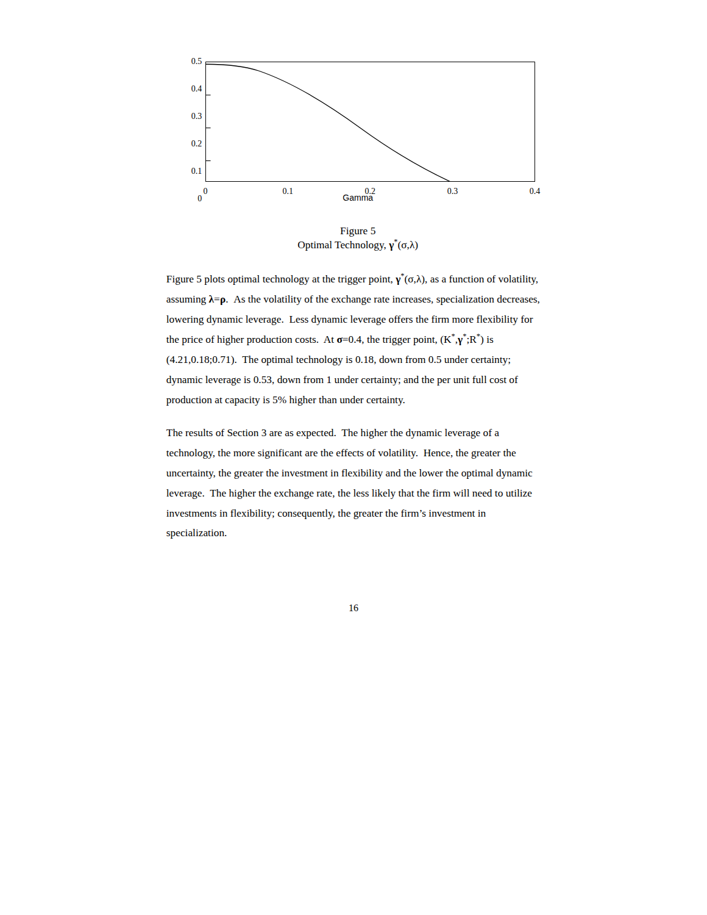0.5
0.4
0.3
0.2
0.1
0
0
0.1
0.2
0.3
0.4
Gamma
Figure 5 Optimal Technology, γ*(σ,λ)
Figure 5 plots optimal technology at the trigger point, γ*(σ,λ), as a function of volatility, assuming λ=ρ. As the volatility of the exchange rate increases, specialization decreases, lowering dynamic leverage. Less dynamic leverage offers the firm more flexibility for the price of higher production costs. At σ=0.4, the trigger point, (K*,γ*;R*) is (4.21,0.18;0.71). The optimal technology is 0.18, down from 0.5 under certainty; dynamic leverage is 0.53, down from 1 under certainty; and the per unit full cost of production at capacity is 5% higher than under certainty.
The results of Section 3 are as expected. The higher the dynamic leverage of a technology, the more significant are the effects of volatility. Hence, the greater the uncertainty, the greater the investment in flexibility and the lower the optimal dynamic leverage. The higher the exchange rate, the less likely that the firm will need to utilize investments in flexibility; consequently, the greater the firm’s investment in specialization.
16